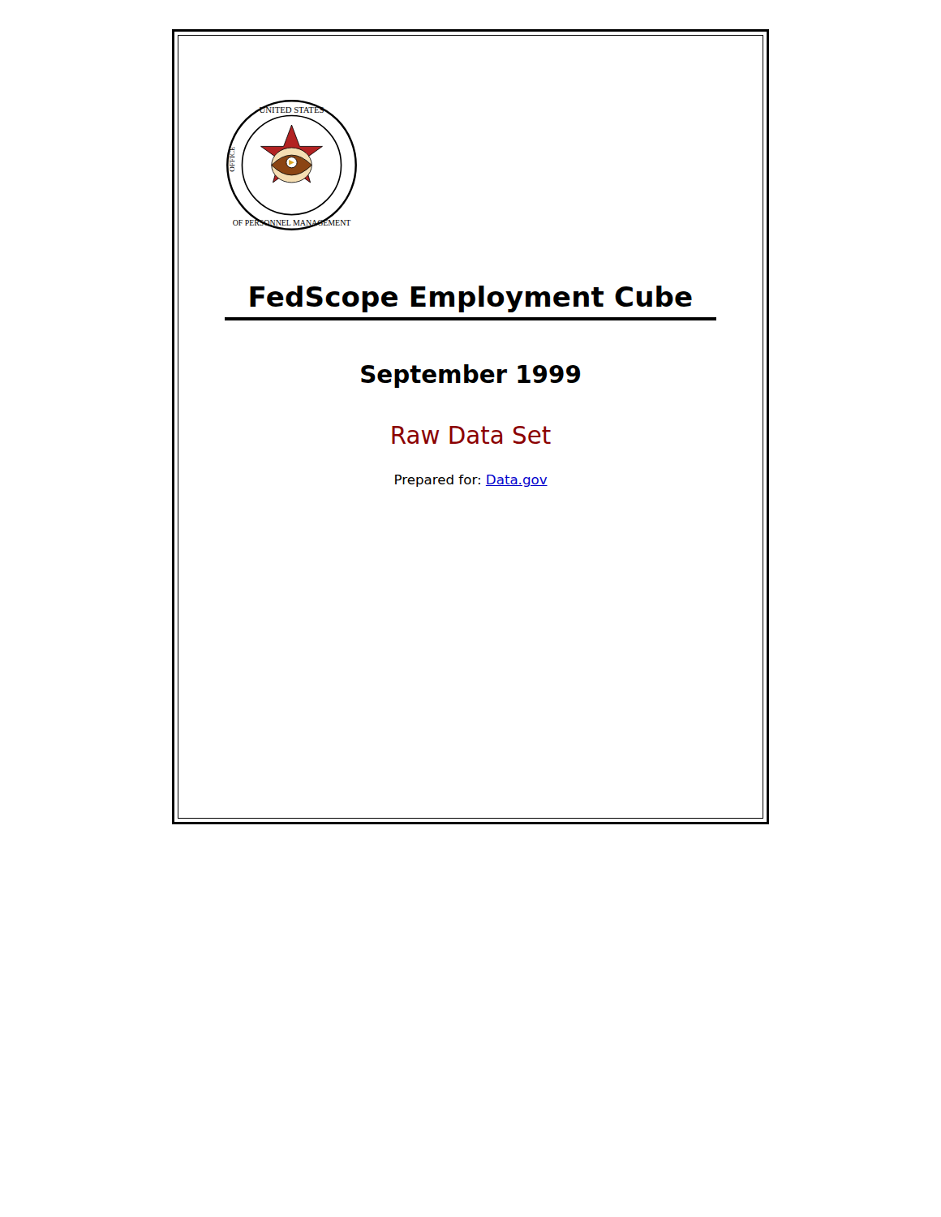FedScope Employment Cube
September 1999
Raw Data Set
Prepared for: Data.gov